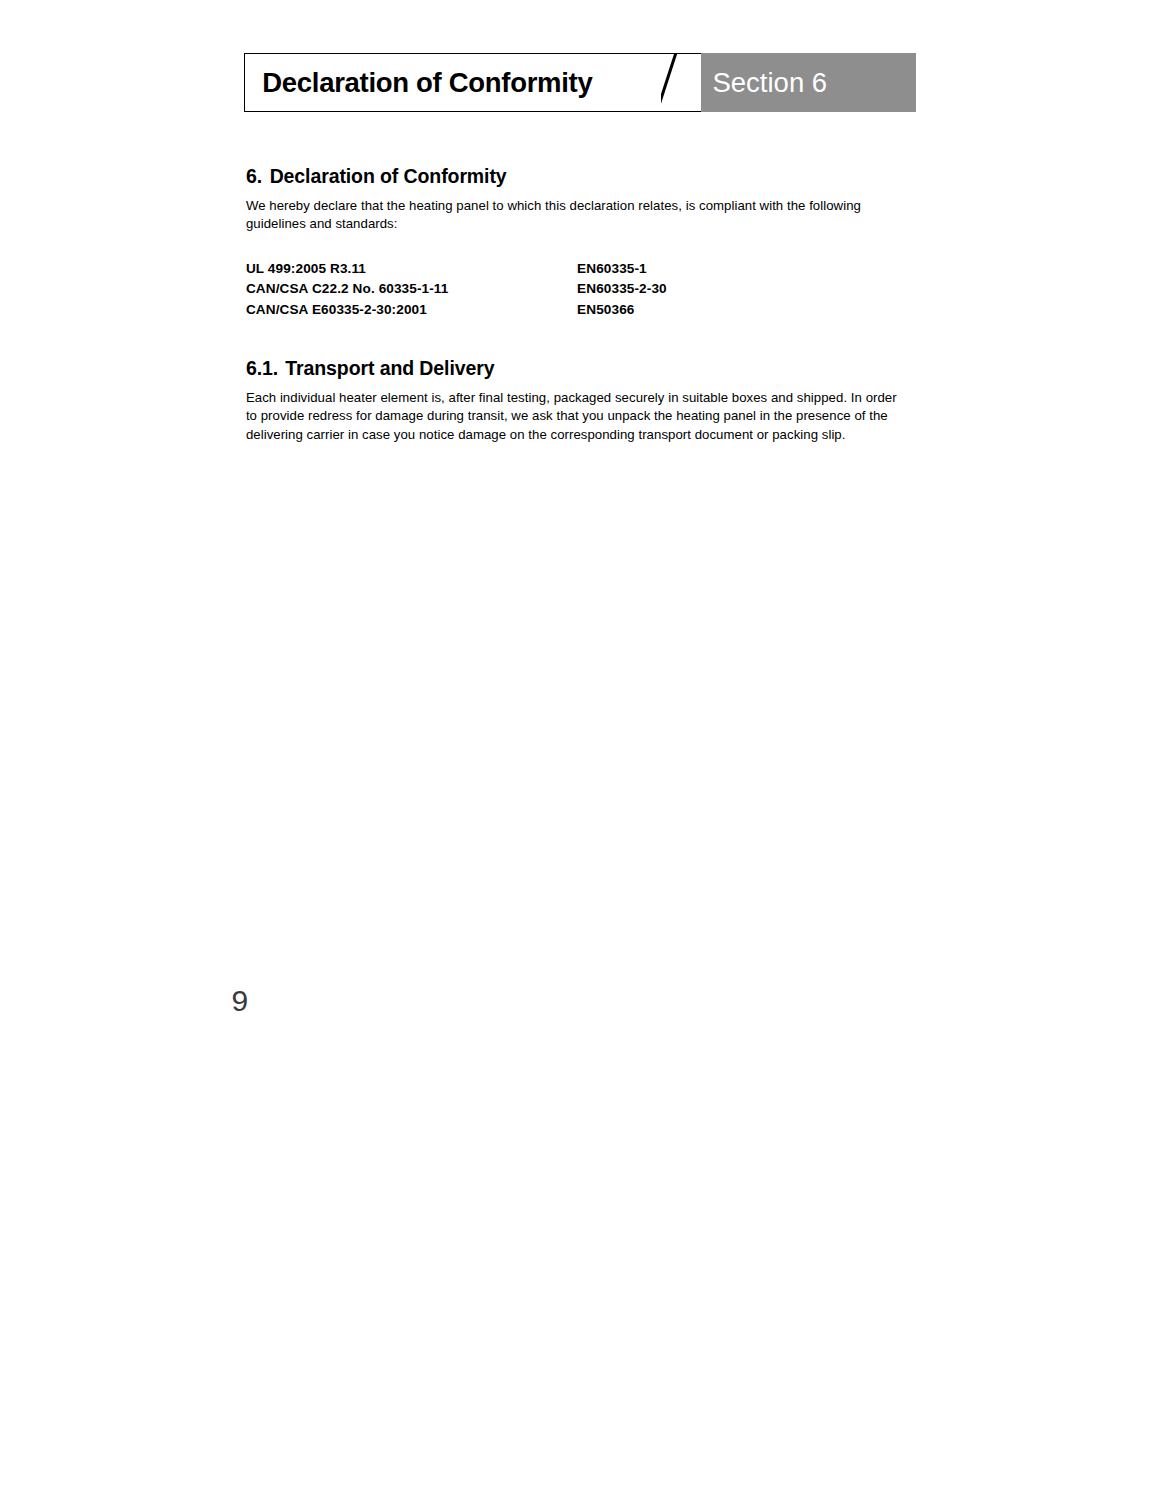Declaration of Conformity
Section 6
6. Declaration of Conformity
We hereby declare that the heating panel to which this declaration relates, is compliant with the following guidelines and standards:
UL 499:2005 R3.11
EN60335-1
CAN/CSA C22.2 No. 60335-1-11
EN60335-2-30
CAN/CSA E60335-2-30:2001
EN50366
6.1. Transport and Delivery
Each individual heater element is, after final testing, packaged securely in suitable boxes and shipped. In order to provide redress for damage during transit, we ask that you unpack the heating panel in the presence of the delivering carrier in case you notice damage on the corresponding transport document or packing slip.
9